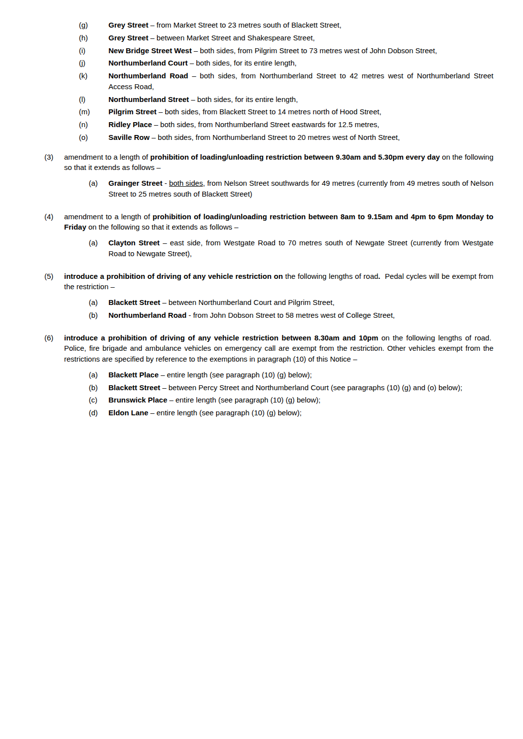(g)
Grey Street – from Market Street to 23 metres south of Blackett Street,
(h)
Grey Street – between Market Street and Shakespeare Street,
(i)
New Bridge Street West – both sides, from Pilgrim Street to 73 metres west of John Dobson Street,
(j)
Northumberland Court – both sides, for its entire length,
(k)
Northumberland Road – both sides, from Northumberland Street to 42 metres west of Northumberland Street Access Road,
(l)
Northumberland Street – both sides, for its entire length,
(m)
Pilgrim Street – both sides, from Blackett Street to 14 metres north of Hood Street,
(n)
Ridley Place – both sides, from Northumberland Street eastwards for 12.5 metres,
(o)
Saville Row – both sides, from Northumberland Street to 20 metres west of North Street,
(3)
amendment to a length of prohibition of loading/unloading restriction between 9.30am and 5.30pm every day on the following so that it extends as follows –
(a)
Grainger Street - both sides, from Nelson Street southwards for 49 metres (currently from 49 metres south of Nelson Street to 25 metres south of Blackett Street)
(4)
amendment to a length of prohibition of loading/unloading restriction between 8am to 9.15am and 4pm to 6pm Monday to Friday on the following so that it extends as follows –
(a)
Clayton Street – east side, from Westgate Road to 70 metres south of Newgate Street (currently from Westgate Road to Newgate Street),
(5)
introduce a prohibition of driving of any vehicle restriction on the following lengths of road. Pedal cycles will be exempt from the restriction –
(a)
Blackett Street – between Northumberland Court and Pilgrim Street,
(b)
Northumberland Road - from John Dobson Street to 58 metres west of College Street,
(6)
introduce a prohibition of driving of any vehicle restriction between 8.30am and 10pm on the following lengths of road. Police, fire brigade and ambulance vehicles on emergency call are exempt from the restriction. Other vehicles exempt from the restrictions are specified by reference to the exemptions in paragraph (10) of this Notice –
(a)
Blackett Place – entire length (see paragraph (10) (g) below);
(b)
Blackett Street – between Percy Street and Northumberland Court (see paragraphs (10) (g) and (o) below);
(c)
Brunswick Place – entire length (see paragraph (10) (g) below);
(d)
Eldon Lane – entire length (see paragraph (10) (g) below);